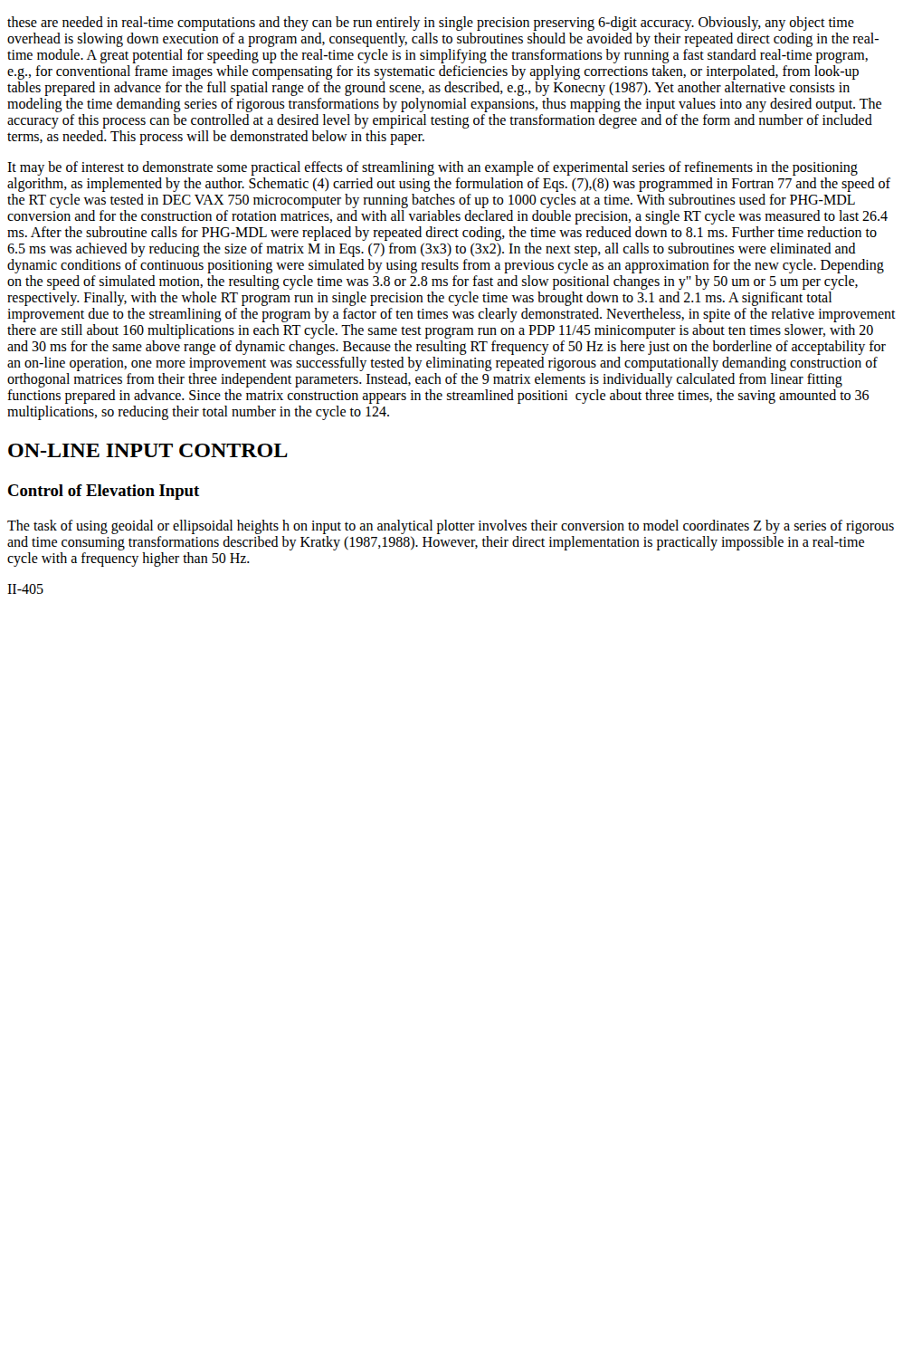these are needed in real-time computations and they can be run entirely in single precision preserving 6-digit accuracy. Obviously, any object time overhead is slowing down execution of a program and, consequently, calls to subroutines should be avoided by their repeated direct coding in the real-time module. A great potential for speeding up the real-time cycle is in simplifying the transformations by running a fast standard real-time program, e.g., for conventional frame images while compensating for its systematic deficiencies by applying corrections taken, or interpolated, from look-up tables prepared in advance for the full spatial range of the ground scene, as described, e.g., by Konecny (1987). Yet another alternative consists in modeling the time demanding series of rigorous transformations by polynomial expansions, thus mapping the input values into any desired output. The accuracy of this process can be controlled at a desired level by empirical testing of the transformation degree and of the form and number of included terms, as needed. This process will be demonstrated below in this paper.
It may be of interest to demonstrate some practical effects of streamlining with an example of experimental series of refinements in the positioning algorithm, as implemented by the author. Schematic (4) carried out using the formulation of Eqs. (7),(8) was programmed in Fortran 77 and the speed of the RT cycle was tested in DEC VAX 750 microcomputer by running batches of up to 1000 cycles at a time. With subroutines used for PHG-MDL conversion and for the construction of rotation matrices, and with all variables declared in double precision, a single RT cycle was measured to last 26.4 ms. After the subroutine calls for PHG-MDL were replaced by repeated direct coding, the time was reduced down to 8.1 ms. Further time reduction to 6.5 ms was achieved by reducing the size of matrix M in Eqs. (7) from (3x3) to (3x2). In the next step, all calls to subroutines were eliminated and dynamic conditions of continuous positioning were simulated by using results from a previous cycle as an approximation for the new cycle. Depending on the speed of simulated motion, the resulting cycle time was 3.8 or 2.8 ms for fast and slow positional changes in y" by 50 um or 5 um per cycle, respectively. Finally, with the whole RT program run in single precision the cycle time was brought down to 3.1 and 2.1 ms. A significant total improvement due to the streamlining of the program by a factor of ten times was clearly demonstrated. Nevertheless, in spite of the relative improvement there are still about 160 multiplications in each RT cycle. The same test program run on a PDP 11/45 minicomputer is about ten times slower, with 20 and 30 ms for the same above range of dynamic changes. Because the resulting RT frequency of 50 Hz is here just on the borderline of acceptability for an on-line operation, one more improvement was successfully tested by eliminating repeated rigorous and computationally demanding construction of orthogonal matrices from their three independent parameters. Instead, each of the 9 matrix elements is individually calculated from linear fitting functions prepared in advance. Since the matrix construction appears in the streamlined positioni cycle about three times, the saving amounted to 36 multiplications, so reducing their total number in the cycle to 124.
ON-LINE INPUT CONTROL
Control of Elevation Input
The task of using geoidal or ellipsoidal heights h on input to an analytical plotter involves their conversion to model coordinates Z by a series of rigorous and time consuming transformations described by Kratky (1987,1988). However, their direct implementation is practically impossible in a real-time cycle with a frequency higher than 50 Hz.
II-405